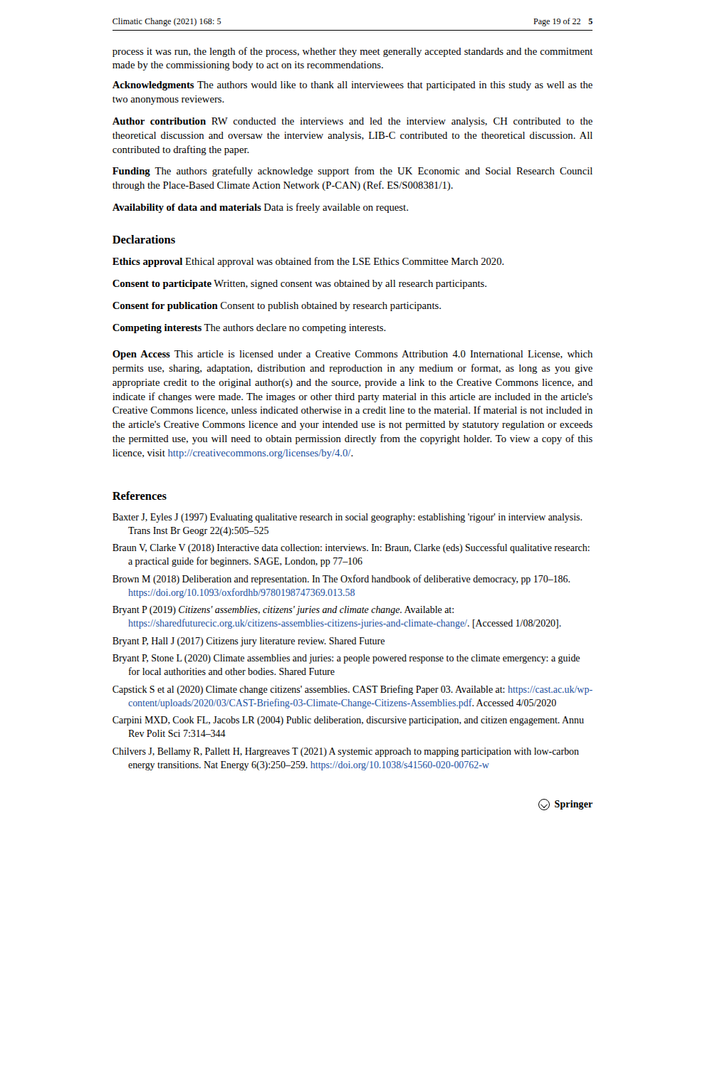Climatic Change (2021) 168: 5 Page 19 of 225
process it was run, the length of the process, whether they meet generally accepted standards and the commitment made by the commissioning body to act on its recommendations.
Acknowledgments The authors would like to thank all interviewees that participated in this study as well as the two anonymous reviewers.
Author contribution RW conducted the interviews and led the interview analysis, CH contributed to the theoretical discussion and oversaw the interview analysis, LIB-C contributed to the theoretical discussion. All contributed to drafting the paper.
Funding The authors gratefully acknowledge support from the UK Economic and Social Research Council through the Place-Based Climate Action Network (P-CAN) (Ref. ES/S008381/1).
Availability of data and materials Data is freely available on request.
Declarations
Ethics approval Ethical approval was obtained from the LSE Ethics Committee March 2020.
Consent to participate Written, signed consent was obtained by all research participants.
Consent for publication Consent to publish obtained by research participants.
Competing interests The authors declare no competing interests.
Open Access This article is licensed under a Creative Commons Attribution 4.0 International License, which permits use, sharing, adaptation, distribution and reproduction in any medium or format, as long as you give appropriate credit to the original author(s) and the source, provide a link to the Creative Commons licence, and indicate if changes were made. The images or other third party material in this article are included in the article's Creative Commons licence, unless indicated otherwise in a credit line to the material. If material is not included in the article's Creative Commons licence and your intended use is not permitted by statutory regulation or exceeds the permitted use, you will need to obtain permission directly from the copyright holder. To view a copy of this licence, visit http://creativecommons.org/licenses/by/4.0/.
References
Baxter J, Eyles J (1997) Evaluating qualitative research in social geography: establishing 'rigour' in interview analysis. Trans Inst Br Geogr 22(4):505–525
Braun V, Clarke V (2018) Interactive data collection: interviews. In: Braun, Clarke (eds) Successful qualitative research: a practical guide for beginners. SAGE, London, pp 77–106
Brown M (2018) Deliberation and representation. In The Oxford handbook of deliberative democracy, pp 170–186. https://doi.org/10.1093/oxfordhb/9780198747369.013.58
Bryant P (2019) Citizens' assemblies, citizens' juries and climate change. Available at: https://sharedfuturecic.org.uk/citizens-assemblies-citizens-juries-and-climate-change/. [Accessed 1/08/2020].
Bryant P, Hall J (2017) Citizens jury literature review. Shared Future
Bryant P, Stone L (2020) Climate assemblies and juries: a people powered response to the climate emergency: a guide for local authorities and other bodies. Shared Future
Capstick S et al (2020) Climate change citizens' assemblies. CAST Briefing Paper 03. Available at: https://cast.ac.uk/wp-content/uploads/2020/03/CAST-Briefing-03-Climate-Change-Citizens-Assemblies.pdf. Accessed 4/05/2020
Carpini MXD, Cook FL, Jacobs LR (2004) Public deliberation, discursive participation, and citizen engagement. Annu Rev Polit Sci 7:314–344
Chilvers J, Bellamy R, Pallett H, Hargreaves T (2021) A systemic approach to mapping participation with low-carbon energy transitions. Nat Energy 6(3):250–259. https://doi.org/10.1038/s41560-020-00762-w
Springer